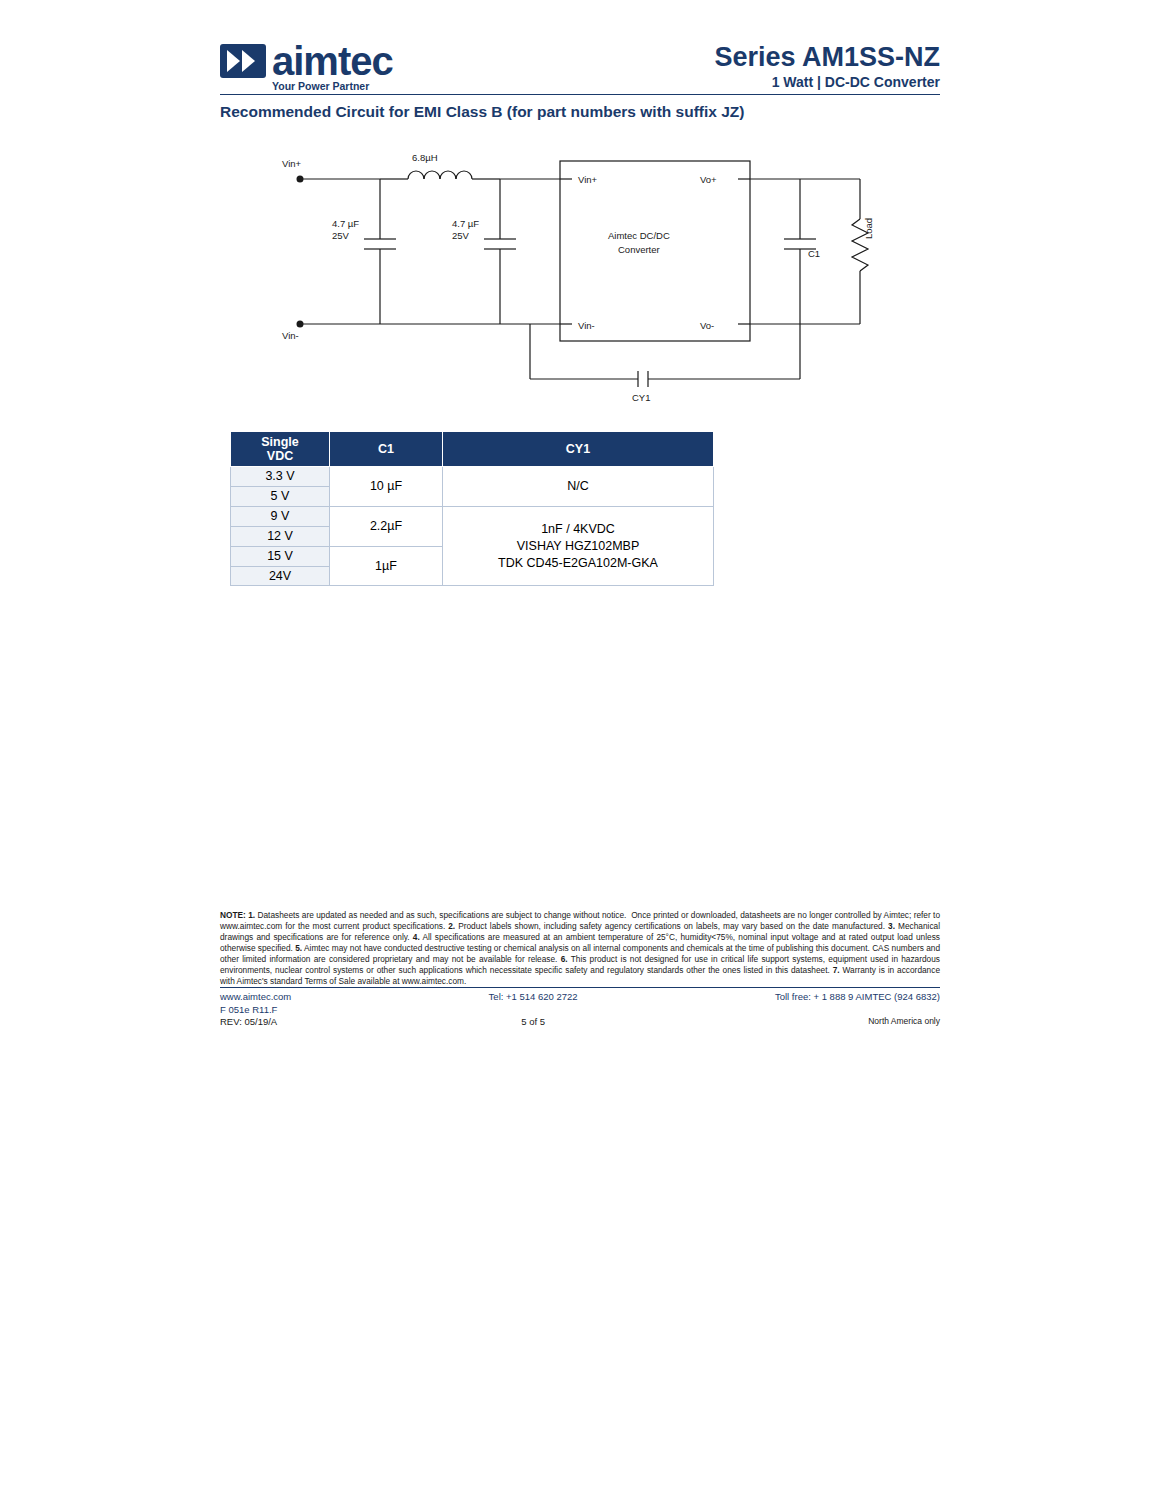aimtec
Your Power Partner
Series AM1SS-NZ
1 Watt | DC-DC Converter
Recommended Circuit for EMI Class B (for part numbers with suffix JZ)
Vin+ Vin- 6.8µH 4.7 µF 25V 4.7 µF 25V Vin+ Vin- Vo+ Vo- Aimtec DC/DC Converter C1 Load CY1
| Single VDC | C1 | CY1 |
| --- | --- | --- |
| 3.3 V | 10 µF | N/C |
| 5 V |
| 9 V | 2.2µF | 1nF / 4KVDC VISHAY HGZ102MBP TDK CD45-E2GA102M-GKA |
| 12 V |
| 15 V | 1µF |
| 24V |
NOTE: 1. Datasheets are updated as needed and as such, specifications are subject to change without notice. Once printed or downloaded, datasheets are no longer controlled by Aimtec; refer to www.aimtec.com for the most current product specifications. 2. Product labels shown, including safety agency certifications on labels, may vary based on the date manufactured. 3. Mechanical drawings and specifications are for reference only. 4. All specifications are measured at an ambient temperature of 25°C, humidity<75%, nominal input voltage and at rated output load unless otherwise specified. 5. Aimtec may not have conducted destructive testing or chemical analysis on all internal components and chemicals at the time of publishing this document. CAS numbers and other limited information are considered proprietary and may not be available for release. 6. This product is not designed for use in critical life support systems, equipment used in hazardous environments, nuclear control systems or other such applications which necessitate specific safety and regulatory standards other the ones listed in this datasheet. 7. Warranty is in accordance with Aimtec's standard Terms of Sale available at www.aimtec.com.
www.aimtec.com
F 051e R11.F
REV: 05/19/A
Tel: +1 514 620 2722
5 of 5
Toll free: + 1 888 9 AIMTEC (924 6832)
North America only